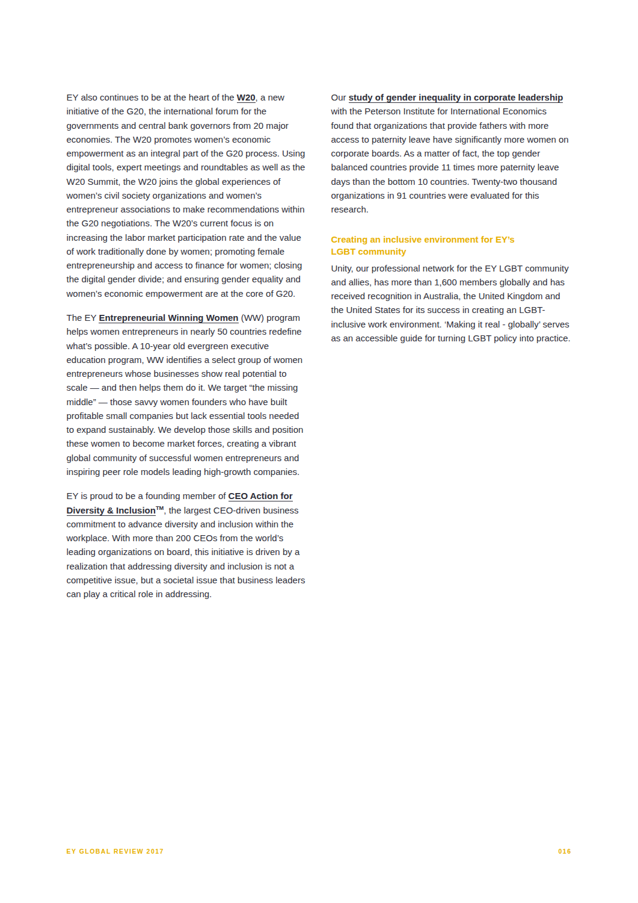EY also continues to be at the heart of the W20, a new initiative of the G20, the international forum for the governments and central bank governors from 20 major economies. The W20 promotes women’s economic empowerment as an integral part of the G20 process. Using digital tools, expert meetings and roundtables as well as the W20 Summit, the W20 joins the global experiences of women’s civil society organizations and women’s entrepreneur associations to make recommendations within the G20 negotiations. The W20’s current focus is on increasing the labor market participation rate and the value of work traditionally done by women; promoting female entrepreneurship and access to finance for women; closing the digital gender divide; and ensuring gender equality and women’s economic empowerment are at the core of G20.
The EY Entrepreneurial Winning Women (WW) program helps women entrepreneurs in nearly 50 countries redefine what’s possible. A 10-year old evergreen executive education program, WW identifies a select group of women entrepreneurs whose businesses show real potential to scale — and then helps them do it. We target “the missing middle” — those savvy women founders who have built profitable small companies but lack essential tools needed to expand sustainably. We develop those skills and position these women to become market forces, creating a vibrant global community of successful women entrepreneurs and inspiring peer role models leading high-growth companies.
EY is proud to be a founding member of CEO Action for Diversity & InclusionTM, the largest CEO-driven business commitment to advance diversity and inclusion within the workplace. With more than 200 CEOs from the world’s leading organizations on board, this initiative is driven by a realization that addressing diversity and inclusion is not a competitive issue, but a societal issue that business leaders can play a critical role in addressing.
Our study of gender inequality in corporate leadership with the Peterson Institute for International Economics found that organizations that provide fathers with more access to paternity leave have significantly more women on corporate boards. As a matter of fact, the top gender balanced countries provide 11 times more paternity leave days than the bottom 10 countries. Twenty-two thousand organizations in 91 countries were evaluated for this research.
Creating an inclusive environment for EY’s
LGBT community
Unity, our professional network for the EY LGBT community and allies, has more than 1,600 members globally and has received recognition in Australia, the United Kingdom and the United States for its success in creating an LGBT-inclusive work environment. ‘Making it real - globally’ serves as an accessible guide for turning LGBT policy into practice.
EY Global Review 2017 016